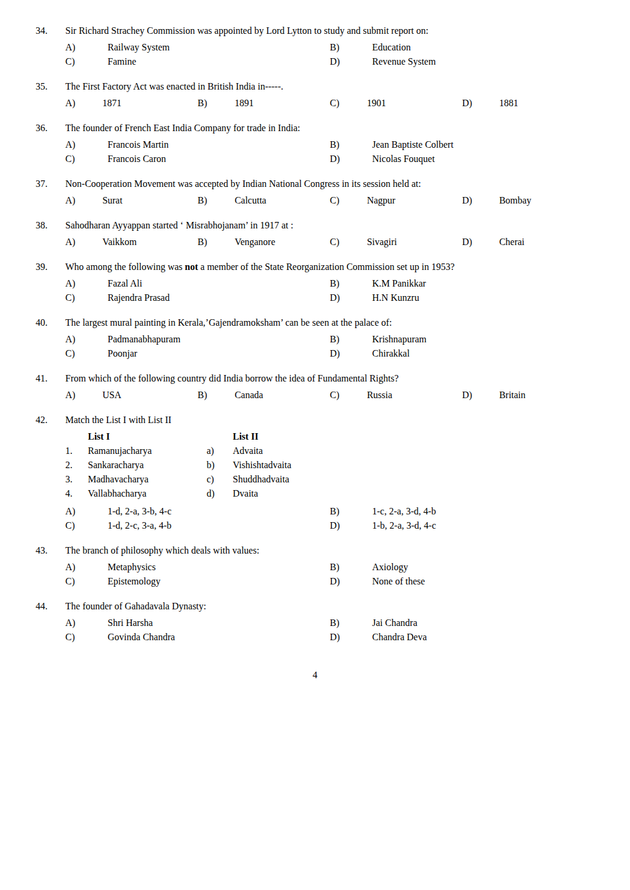34.
Sir Richard Strachey Commission was appointed by Lord Lytton to study and submit report on:
| A) | Railway System | B) | Education |
| C) | Famine | D) | Revenue System |
35.
The First Factory Act was enacted in British India in-----.
| A) | 1871 | B) | 1891 | C) | 1901 | D) | 1881 |
36.
The founder of French East India Company for trade in India:
| A) | Francois Martin | B) | Jean Baptiste Colbert |
| C) | Francois Caron | D) | Nicolas Fouquet |
37.
Non-Cooperation Movement was accepted by Indian National Congress in its session held at:
| A) | Surat | B) | Calcutta | C) | Nagpur | D) | Bombay |
38.
Sahodharan Ayyappan started ‘ Misrabhojanam’ in 1917 at :
| A) | Vaikkom | B) | Venganore | C) | Sivagiri | D) | Cherai |
39.
Who among the following was not a member of the State Reorganization Commission set up in 1953?
| A) | Fazal Ali | B) | K.M Panikkar |
| C) | Rajendra Prasad | D) | H.N Kunzru |
40.
The largest mural painting in Kerala,’Gajendramoksham’ can be seen at the palace of:
| A) | Padmanabhapuram | B) | Krishnapuram |
| C) | Poonjar | D) | Chirakkal |
41.
From which of the following country did India borrow the idea of Fundamental Rights?
| A) | USA | B) | Canada | C) | Russia | D) | Britain |
42.
Match the List I with List II
| | List I | | List II |
| 1. | Ramanujacharya | a) | Advaita |
| 2. | Sankaracharya | b) | Vishishtadvaita |
| 3. | Madhavacharya | c) | Shuddhadvaita |
| 4. | Vallabhacharya | d) | Dvaita |
| A) | 1-d, 2-a, 3-b, 4-c | B) | 1-c, 2-a, 3-d, 4-b |
| C) | 1-d, 2-c, 3-a, 4-b | D) | 1-b, 2-a, 3-d, 4-c |
43.
The branch of philosophy which deals with values:
| A) | Metaphysics | B) | Axiology |
| C) | Epistemology | D) | None of these |
44.
The founder of Gahadavala Dynasty:
| A) | Shri Harsha | B) | Jai Chandra |
| C) | Govinda Chandra | D) | Chandra Deva |
4